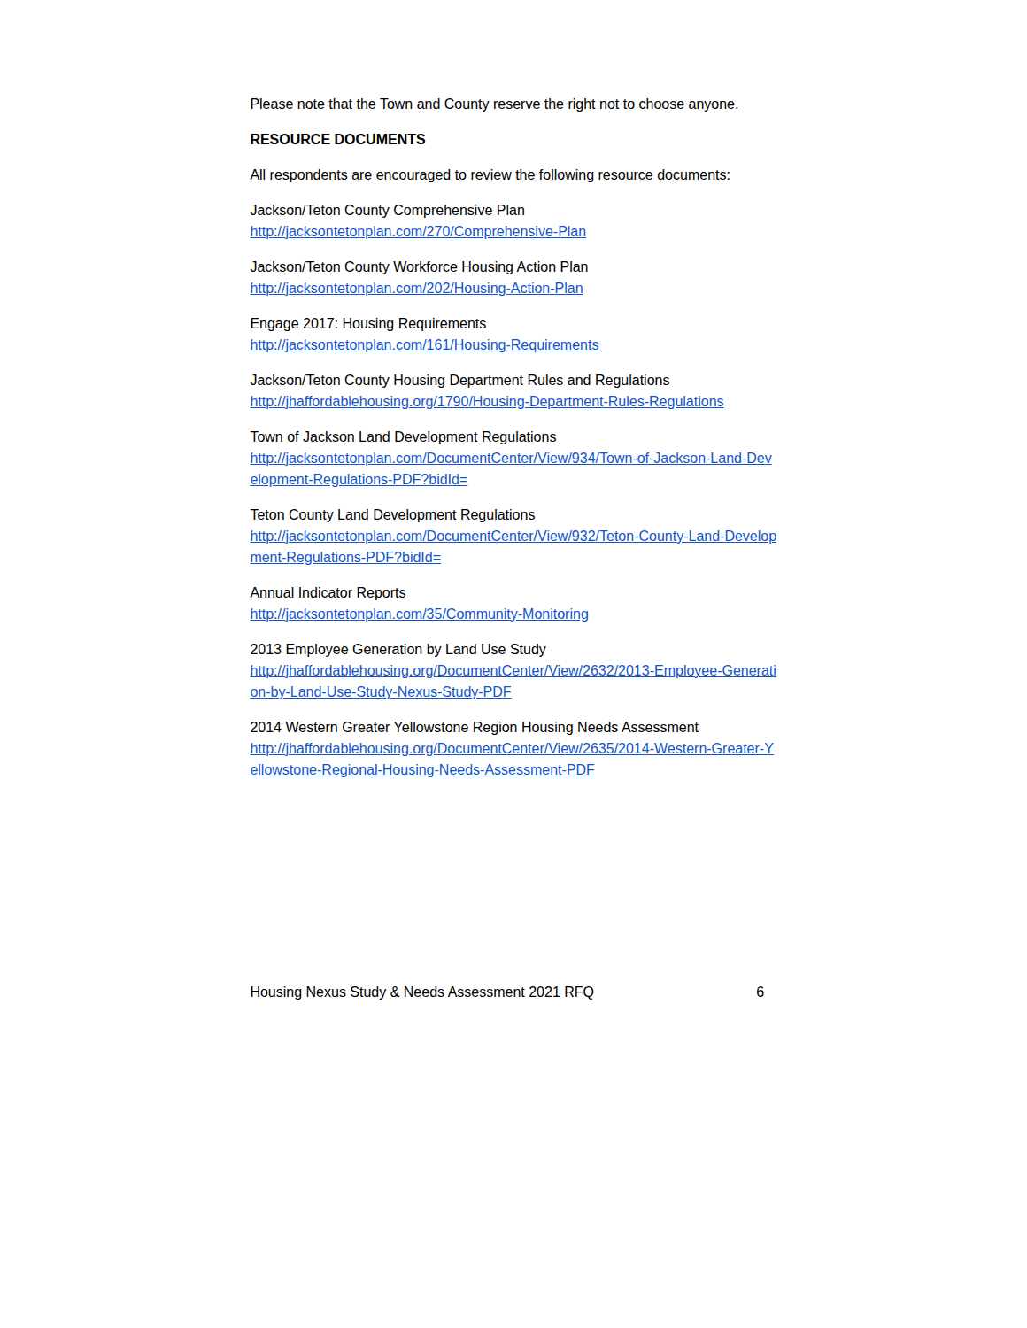Please note that the Town and County reserve the right not to choose anyone.
RESOURCE DOCUMENTS
All respondents are encouraged to review the following resource documents:
Jackson/Teton County Comprehensive Plan
http://jacksontetonplan.com/270/Comprehensive-Plan
Jackson/Teton County Workforce Housing Action Plan
http://jacksontetonplan.com/202/Housing-Action-Plan
Engage 2017: Housing Requirements
http://jacksontetonplan.com/161/Housing-Requirements
Jackson/Teton County Housing Department Rules and Regulations
http://jhaffordablehousing.org/1790/Housing-Department-Rules-Regulations
Town of Jackson Land Development Regulations
http://jacksontetonplan.com/DocumentCenter/View/934/Town-of-Jackson-Land-Development-Regulations-PDF?bidId=
Teton County Land Development Regulations
http://jacksontetonplan.com/DocumentCenter/View/932/Teton-County-Land-Development-Regulations-PDF?bidId=
Annual Indicator Reports
http://jacksontetonplan.com/35/Community-Monitoring
2013 Employee Generation by Land Use Study
http://jhaffordablehousing.org/DocumentCenter/View/2632/2013-Employee-Generation-by-Land-Use-Study-Nexus-Study-PDF
2014 Western Greater Yellowstone Region Housing Needs Assessment
http://jhaffordablehousing.org/DocumentCenter/View/2635/2014-Western-Greater-Yellowstone-Regional-Housing-Needs-Assessment-PDF
Housing Nexus Study & Needs Assessment 2021 RFQ 6